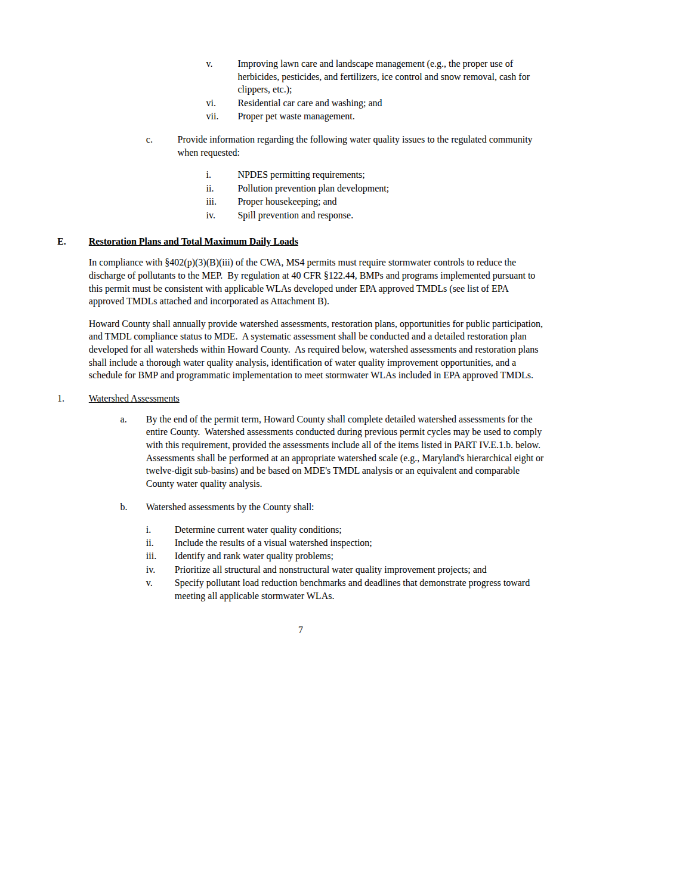v.
Improving lawn care and landscape management (e.g., the proper use of herbicides, pesticides, and fertilizers, ice control and snow removal, cash for clippers, etc.);
vi.
Residential car care and washing; and
vii.
Proper pet waste management.
c.
Provide information regarding the following water quality issues to the regulated community when requested:
i.
NPDES permitting requirements;
ii.
Pollution prevention plan development;
iii.
Proper housekeeping; and
iv.
Spill prevention and response.
E.
Restoration Plans and Total Maximum Daily Loads
In compliance with §402(p)(3)(B)(iii) of the CWA, MS4 permits must require stormwater controls to reduce the discharge of pollutants to the MEP. By regulation at 40 CFR §122.44, BMPs and programs implemented pursuant to this permit must be consistent with applicable WLAs developed under EPA approved TMDLs (see list of EPA approved TMDLs attached and incorporated as Attachment B).
Howard County shall annually provide watershed assessments, restoration plans, opportunities for public participation, and TMDL compliance status to MDE. A systematic assessment shall be conducted and a detailed restoration plan developed for all watersheds within Howard County. As required below, watershed assessments and restoration plans shall include a thorough water quality analysis, identification of water quality improvement opportunities, and a schedule for BMP and programmatic implementation to meet stormwater WLAs included in EPA approved TMDLs.
1.
Watershed Assessments
a.
By the end of the permit term, Howard County shall complete detailed watershed assessments for the entire County. Watershed assessments conducted during previous permit cycles may be used to comply with this requirement, provided the assessments include all of the items listed in PART IV.E.1.b. below. Assessments shall be performed at an appropriate watershed scale (e.g., Maryland's hierarchical eight or twelve-digit sub-basins) and be based on MDE's TMDL analysis or an equivalent and comparable County water quality analysis.
b.
Watershed assessments by the County shall:
i.
Determine current water quality conditions;
ii.
Include the results of a visual watershed inspection;
iii.
Identify and rank water quality problems;
iv.
Prioritize all structural and nonstructural water quality improvement projects; and
v.
Specify pollutant load reduction benchmarks and deadlines that demonstrate progress toward meeting all applicable stormwater WLAs.
7